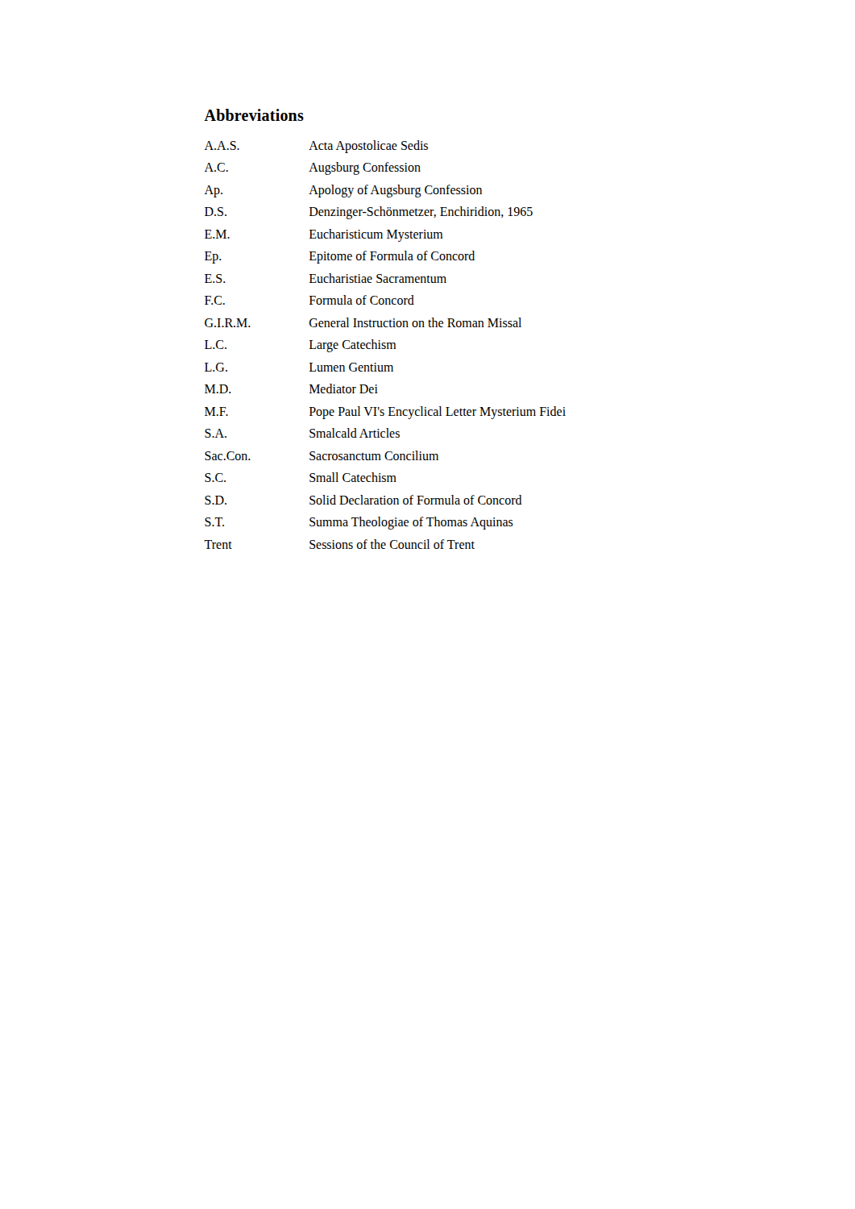Abbreviations
A.A.S.
Acta Apostolicae Sedis
A.C.
Augsburg Confession
Ap.
Apology of Augsburg Confession
D.S.
Denzinger-Schönmetzer, Enchiridion, 1965
E.M.
Eucharisticum Mysterium
Ep.
Epitome of Formula of Concord
E.S.
Eucharistiae Sacramentum
F.C.
Formula of Concord
G.I.R.M.
General Instruction on the Roman Missal
L.C.
Large Catechism
L.G.
Lumen Gentium
M.D.
Mediator Dei
M.F.
Pope Paul VI's Encyclical Letter Mysterium Fidei
S.A.
Smalcald Articles
Sac.Con.
Sacrosanctum Concilium
S.C.
Small Catechism
S.D.
Solid Declaration of Formula of Concord
S.T.
Summa Theologiae of Thomas Aquinas
Trent
Sessions of the Council of Trent